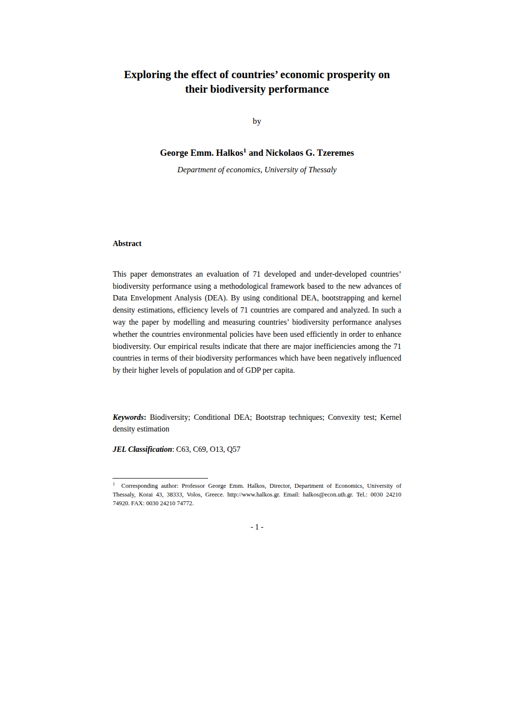Exploring the effect of countries’ economic prosperity on
their biodiversity performance
by
George Emm. Halkos1 and Nickolaos G. Tzeremes
Department of economics, University of Thessaly
Abstract
This paper demonstrates an evaluation of 71 developed and under-developed countries’ biodiversity performance using a methodological framework based to the new advances of Data Envelopment Analysis (DEA). By using conditional DEA, bootstrapping and kernel density estimations, efficiency levels of 71 countries are compared and analyzed. In such a way the paper by modelling and measuring countries’ biodiversity performance analyses whether the countries environmental policies have been used efficiently in order to enhance biodiversity. Our empirical results indicate that there are major inefficiencies among the 71 countries in terms of their biodiversity performances which have been negatively influenced by their higher levels of population and of GDP per capita.
Keywords: Biodiversity; Conditional DEA; Bootstrap techniques; Convexity test; Kernel density estimation
JEL Classification: C63, C69, O13, Q57
1 Corresponding author: Professor George Emm. Halkos, Director, Department of Economics, University of Thessaly, Korai 43, 38333, Volos, Greece. http://www.halkos.gr. Email: halkos@econ.uth.gr. Tel.: 0030 24210 74920. FAX: 0030 24210 74772.
- 1 -